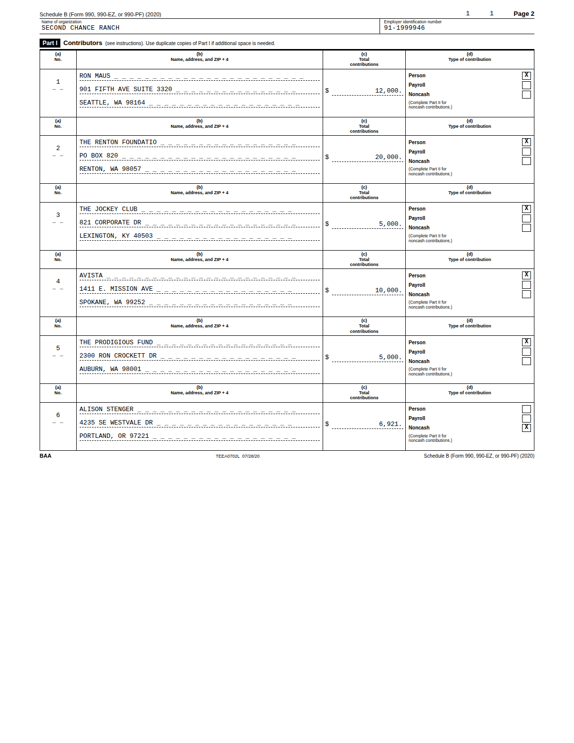Schedule B (Form 990, 990-EZ, or 990-PF) (2020)
1 1 Page 2
Name of organization
SECOND CHANCE RANCH
Employer identification number
91-1999946
Part I Contributors (see instructions). Use duplicate copies of Part I if additional space is needed.
| (a) No. | (b) Name, address, and ZIP + 4 | (c) Total contributions | (d) Type of contribution |
| --- | --- | --- | --- |
| 1 _ _ | RON MAUS _ _ _ _ _ _ _ _ _ _ _ _ _ _ _ _ _ _ _ _ _ _ _ _ _ 901 FIFTH AVE SUITE 3320 _ _ _ _ _ _ _ _ _ _ _ _ _ _ _ _ SEATTLE, WA 98164 _ _ _ _ _ _ _ _ _ _ _ _ _ _ _ _ _ _ _ _ | $ 12,000. | Person X Payroll Noncash (Complete Part II for noncash contributions.) |
| (a) No. | (b) Name, address, and ZIP + 4 | (c) Total contributions | (d) Type of contribution |
| 2 _ _ | THE RENTON FOUNDATIO _ _ _ _ _ _ _ _ _ _ _ _ _ _ _ _ _ _ PO BOX 820 _ _ _ _ _ _ _ _ _ _ _ _ _ _ _ _ _ _ _ _ _ _ _ RENTON, WA 98057 _ _ _ _ _ _ _ _ _ _ _ _ _ _ _ _ _ _ _ _ | $ 20,000. | Person X Payroll Noncash (Complete Part II for noncash contributions.) |
| (a) No. | (b) Name, address, and ZIP + 4 | (c) Total contributions | (d) Type of contribution |
| 3 _ _ | THE JOCKEY CLUB _ _ _ _ _ _ _ _ _ _ _ _ _ _ _ _ _ _ _ _ 821 CORPORATE DR _ _ _ _ _ _ _ _ _ _ _ _ _ _ _ _ _ _ _ _ LEXINGTON, KY 40503 _ _ _ _ _ _ _ _ _ _ _ _ _ _ _ _ _ _ | $ 5,000. | Person X Payroll Noncash (Complete Part II for noncash contributions.) |
| (a) No. | (b) Name, address, and ZIP + 4 | (c) Total contributions | (d) Type of contribution |
| 4 _ _ | AVISTA _ _ _ _ _ _ _ _ _ _ _ _ _ _ _ _ _ _ _ _ _ _ _ _ _ 1411 E. MISSION AVE _ _ _ _ _ _ _ _ _ _ _ _ _ _ _ _ _ _ SPOKANE, WA 99252 _ _ _ _ _ _ _ _ _ _ _ _ _ _ _ _ _ _ _ | $ 10,000. | Person X Payroll Noncash (Complete Part II for noncash contributions.) |
| (a) No. | (b) Name, address, and ZIP + 4 | (c) Total contributions | (d) Type of contribution |
| 5 _ _ | THE PRODIGIOUS FUND _ _ _ _ _ _ _ _ _ _ _ _ _ _ _ _ _ _ 2300 RON CROCKETT DR _ _ _ _ _ _ _ _ _ _ _ _ _ _ _ _ _ _ AUBURN, WA 98001 _ _ _ _ _ _ _ _ _ _ _ _ _ _ _ _ _ _ _ _ | $ 5,000. | Person X Payroll Noncash (Complete Part II for noncash contributions.) |
| (a) No. | (b) Name, address, and ZIP + 4 | (c) Total contributions | (d) Type of contribution |
| 6 _ _ | ALISON STENGER _ _ _ _ _ _ _ _ _ _ _ _ _ _ _ _ _ _ _ _ _ 4235 SE WESTVALE DR _ _ _ _ _ _ _ _ _ _ _ _ _ _ _ _ _ _ PORTLAND, OR 97221 _ _ _ _ _ _ _ _ _ _ _ _ _ _ _ _ _ _ _ | $ 6,921. | Person Payroll Noncash X (Complete Part II for noncash contributions.) |
BAA
TEEA0702L 07/28/20
Schedule B (Form 990, 990-EZ, or 990-PF) (2020)